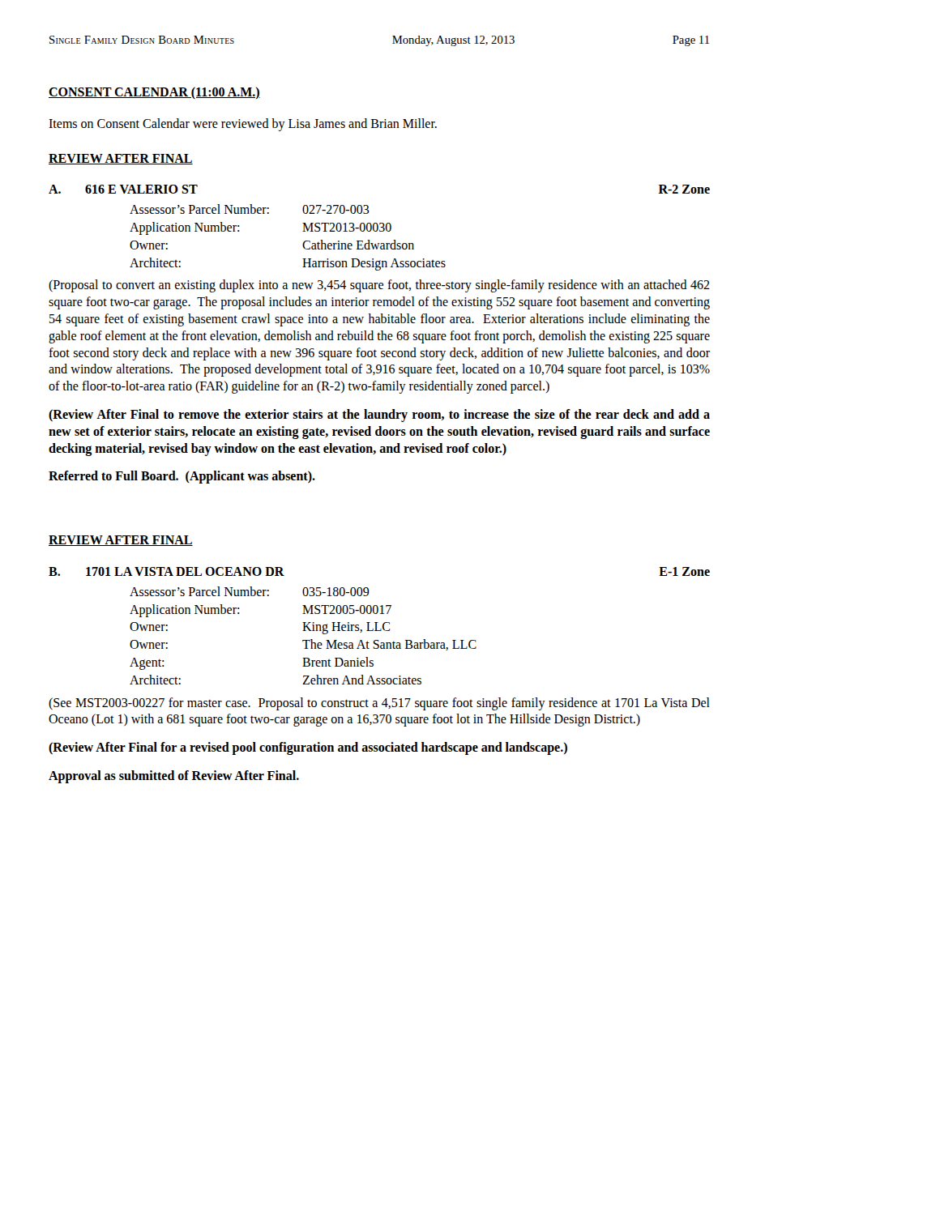Single Family Design Board Minutes
Monday, August 12, 2013
Page 11
CONSENT CALENDAR (11:00 A.M.)
Items on Consent Calendar were reviewed by Lisa James and Brian Miller.
REVIEW AFTER FINAL
A. 616 E VALERIO ST R-2 Zone
| Assessor’s Parcel Number: | 027-270-003 |
| Application Number: | MST2013-00030 |
| Owner: | Catherine Edwardson |
| Architect: | Harrison Design Associates |
(Proposal to convert an existing duplex into a new 3,454 square foot, three-story single-family residence with an attached 462 square foot two-car garage. The proposal includes an interior remodel of the existing 552 square foot basement and converting 54 square feet of existing basement crawl space into a new habitable floor area. Exterior alterations include eliminating the gable roof element at the front elevation, demolish and rebuild the 68 square foot front porch, demolish the existing 225 square foot second story deck and replace with a new 396 square foot second story deck, addition of new Juliette balconies, and door and window alterations. The proposed development total of 3,916 square feet, located on a 10,704 square foot parcel, is 103% of the floor-to-lot-area ratio (FAR) guideline for an (R-2) two-family residentially zoned parcel.)
(Review After Final to remove the exterior stairs at the laundry room, to increase the size of the rear deck and add a new set of exterior stairs, relocate an existing gate, revised doors on the south elevation, revised guard rails and surface decking material, revised bay window on the east elevation, and revised roof color.)
Referred to Full Board. (Applicant was absent).
REVIEW AFTER FINAL
B. 1701 LA VISTA DEL OCEANO DR E-1 Zone
| Assessor’s Parcel Number: | 035-180-009 |
| Application Number: | MST2005-00017 |
| Owner: | King Heirs, LLC |
| Owner: | The Mesa At Santa Barbara, LLC |
| Agent: | Brent Daniels |
| Architect: | Zehren And Associates |
(See MST2003-00227 for master case. Proposal to construct a 4,517 square foot single family residence at 1701 La Vista Del Oceano (Lot 1) with a 681 square foot two-car garage on a 16,370 square foot lot in The Hillside Design District.)
(Review After Final for a revised pool configuration and associated hardscape and landscape.)
Approval as submitted of Review After Final.